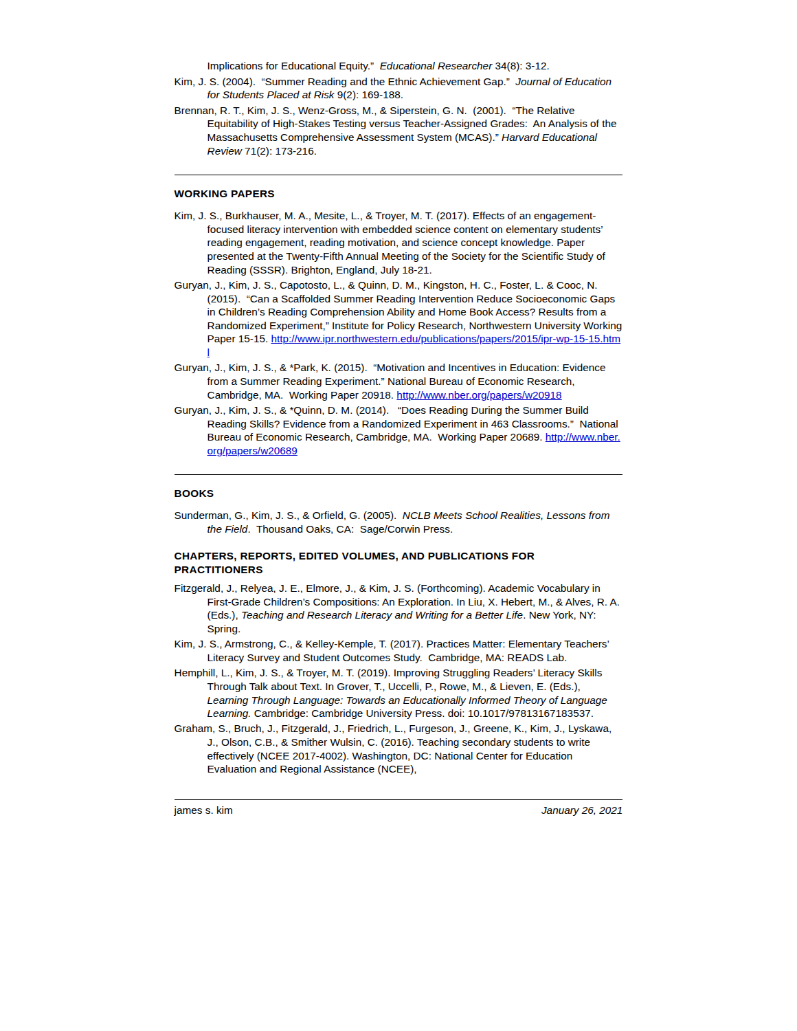Implications for Educational Equity.” Educational Researcher 34(8): 3-12.
Kim, J. S. (2004). “Summer Reading and the Ethnic Achievement Gap.” Journal of Education for Students Placed at Risk 9(2): 169-188.
Brennan, R. T., Kim, J. S., Wenz-Gross, M., & Siperstein, G. N. (2001). “The Relative Equitability of High-Stakes Testing versus Teacher-Assigned Grades: An Analysis of the Massachusetts Comprehensive Assessment System (MCAS).” Harvard Educational Review 71(2): 173-216.
WORKING PAPERS
Kim, J. S., Burkhauser, M. A., Mesite, L., & Troyer, M. T. (2017). Effects of an engagement-focused literacy intervention with embedded science content on elementary students’ reading engagement, reading motivation, and science concept knowledge. Paper presented at the Twenty-Fifth Annual Meeting of the Society for the Scientific Study of Reading (SSSR). Brighton, England, July 18-21.
Guryan, J., Kim, J. S., Capotosto, L., & Quinn, D. M., Kingston, H. C., Foster, L. & Cooc, N. (2015). “Can a Scaffolded Summer Reading Intervention Reduce Socioeconomic Gaps in Children’s Reading Comprehension Ability and Home Book Access? Results from a Randomized Experiment,” Institute for Policy Research, Northwestern University Working Paper 15-15. http://www.ipr.northwestern.edu/publications/papers/2015/ipr-wp-15-15.html
Guryan, J., Kim, J. S., & *Park, K. (2015). “Motivation and Incentives in Education: Evidence from a Summer Reading Experiment.” National Bureau of Economic Research, Cambridge, MA. Working Paper 20918. http://www.nber.org/papers/w20918
Guryan, J., Kim, J. S., & *Quinn, D. M. (2014). “Does Reading During the Summer Build Reading Skills? Evidence from a Randomized Experiment in 463 Classrooms.” National Bureau of Economic Research, Cambridge, MA. Working Paper 20689. http://www.nber.org/papers/w20689
BOOKS
Sunderman, G., Kim, J. S., & Orfield, G. (2005). NCLB Meets School Realities, Lessons from the Field. Thousand Oaks, CA: Sage/Corwin Press.
CHAPTERS, REPORTS, EDITED VOLUMES, AND PUBLICATIONS FOR PRACTITIONERS
Fitzgerald, J., Relyea, J. E., Elmore, J., & Kim, J. S. (Forthcoming). Academic Vocabulary in First-Grade Children’s Compositions: An Exploration. In Liu, X. Hebert, M., & Alves, R. A. (Eds.), Teaching and Research Literacy and Writing for a Better Life. New York, NY: Spring.
Kim, J. S., Armstrong, C., & Kelley-Kemple, T. (2017). Practices Matter: Elementary Teachers’ Literacy Survey and Student Outcomes Study. Cambridge, MA: READS Lab.
Hemphill, L., Kim, J. S., & Troyer, M. T. (2019). Improving Struggling Readers’ Literacy Skills Through Talk about Text. In Grover, T., Uccelli, P., Rowe, M., & Lieven, E. (Eds.), Learning Through Language: Towards an Educationally Informed Theory of Language Learning. Cambridge: Cambridge University Press. doi: 10.1017/97813167183537.
Graham, S., Bruch, J., Fitzgerald, J., Friedrich, L., Furgeson, J., Greene, K., Kim, J., Lyskawa, J., Olson, C.B., & Smither Wulsin, C. (2016). Teaching secondary students to write effectively (NCEE 2017-4002). Washington, DC: National Center for Education Evaluation and Regional Assistance (NCEE),
james s. kim January 26, 2021